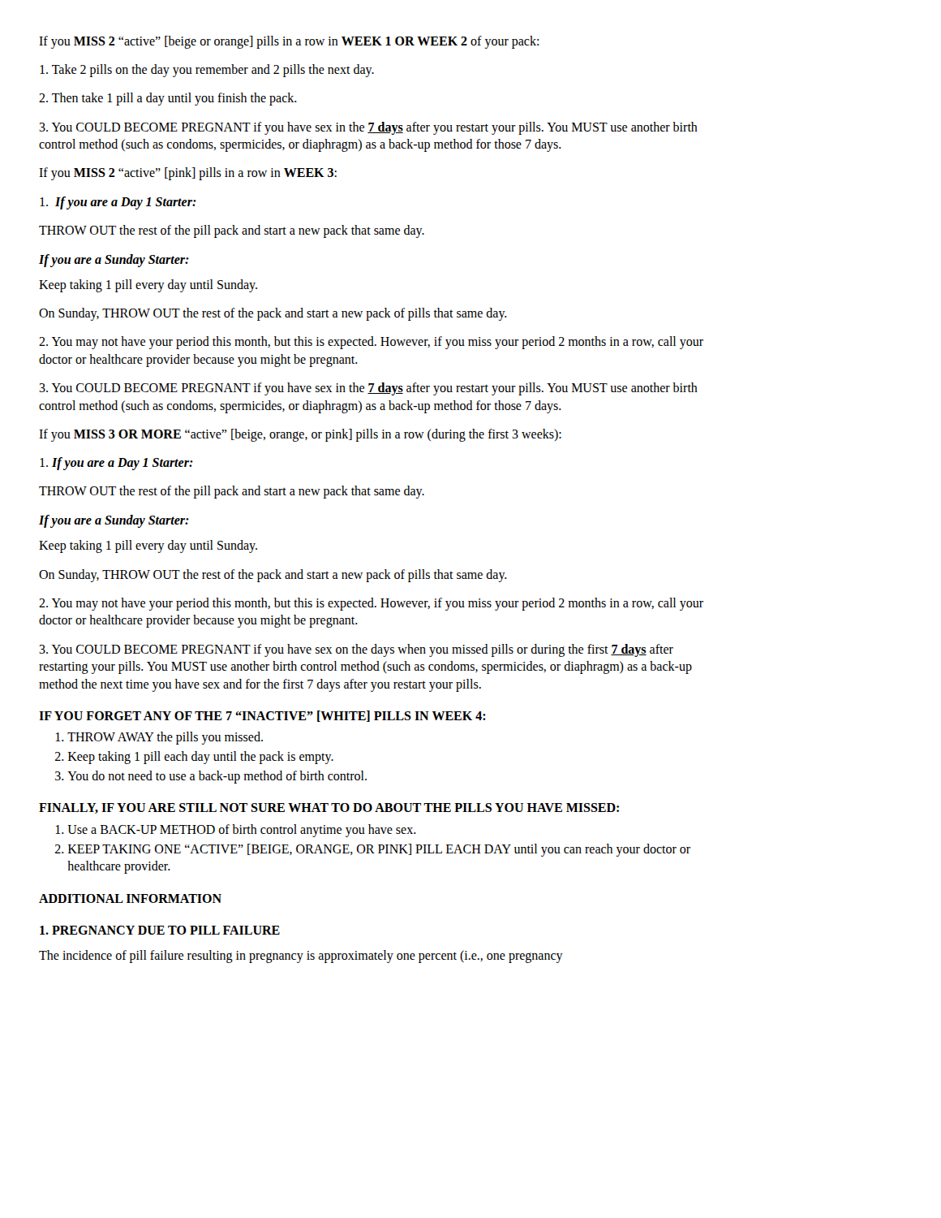If you MISS 2 “active” [beige or orange] pills in a row in WEEK 1 OR WEEK 2 of your pack:
1. Take 2 pills on the day you remember and 2 pills the next day.
2. Then take 1 pill a day until you finish the pack.
3. You COULD BECOME PREGNANT if you have sex in the 7 days after you restart your pills. You MUST use another birth control method (such as condoms, spermicides, or diaphragm) as a back-up method for those 7 days.
If you MISS 2 “active” [pink] pills in a row in WEEK 3:
1. If you are a Day 1 Starter:
THROW OUT the rest of the pill pack and start a new pack that same day.
If you are a Sunday Starter:
Keep taking 1 pill every day until Sunday.
On Sunday, THROW OUT the rest of the pack and start a new pack of pills that same day.
2. You may not have your period this month, but this is expected. However, if you miss your period 2 months in a row, call your doctor or healthcare provider because you might be pregnant.
3. You COULD BECOME PREGNANT if you have sex in the 7 days after you restart your pills. You MUST use another birth control method (such as condoms, spermicides, or diaphragm) as a back-up method for those 7 days.
If you MISS 3 OR MORE “active” [beige, orange, or pink] pills in a row (during the first 3 weeks):
1. If you are a Day 1 Starter:
THROW OUT the rest of the pill pack and start a new pack that same day.
If you are a Sunday Starter:
Keep taking 1 pill every day until Sunday.
On Sunday, THROW OUT the rest of the pack and start a new pack of pills that same day.
2. You may not have your period this month, but this is expected. However, if you miss your period 2 months in a row, call your doctor or healthcare provider because you might be pregnant.
3. You COULD BECOME PREGNANT if you have sex on the days when you missed pills or during the first 7 days after restarting your pills. You MUST use another birth control method (such as condoms, spermicides, or diaphragm) as a back-up method the next time you have sex and for the first 7 days after you restart your pills.
IF YOU FORGET ANY OF THE 7 “INACTIVE” [WHITE] PILLS IN WEEK 4:
THROW AWAY the pills you missed.
Keep taking 1 pill each day until the pack is empty.
You do not need to use a back-up method of birth control.
FINALLY, IF YOU ARE STILL NOT SURE WHAT TO DO ABOUT THE PILLS YOU HAVE MISSED:
Use a BACK-UP METHOD of birth control anytime you have sex.
KEEP TAKING ONE “ACTIVE” [BEIGE, ORANGE, OR PINK] PILL EACH DAY until you can reach your doctor or healthcare provider.
ADDITIONAL INFORMATION
1. PREGNANCY DUE TO PILL FAILURE
The incidence of pill failure resulting in pregnancy is approximately one percent (i.e., one pregnancy